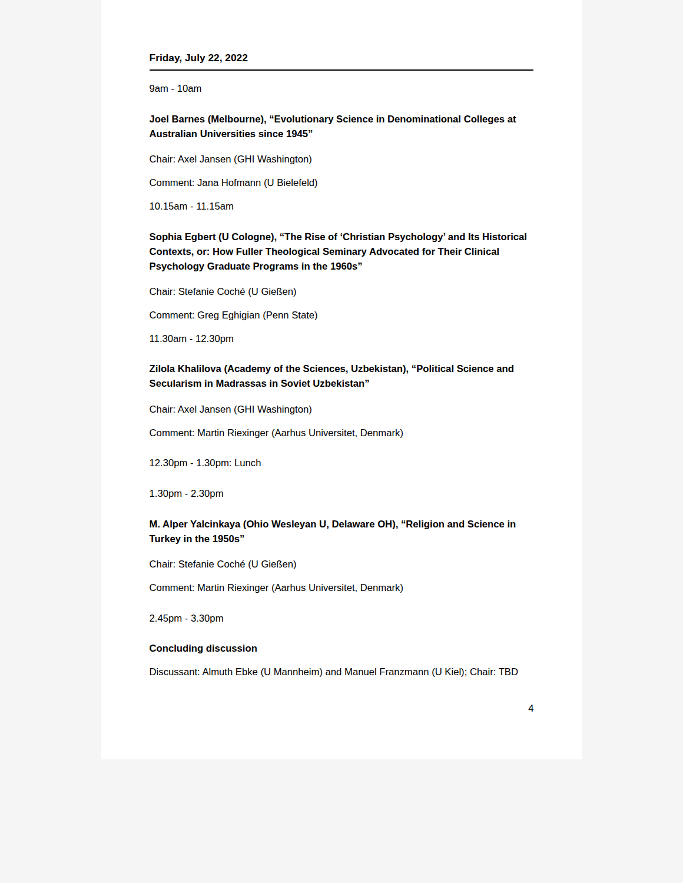Friday, July 22, 2022
9am - 10am
Joel Barnes (Melbourne), “Evolutionary Science in Denominational Colleges at Australian Universities since 1945”
Chair: Axel Jansen (GHI Washington)
Comment: Jana Hofmann (U Bielefeld)
10.15am - 11.15am
Sophia Egbert (U Cologne), “The Rise of ‘Christian Psychology’ and Its Historical Contexts, or: How Fuller Theological Seminary Advocated for Their Clinical Psychology Graduate Programs in the 1960s”
Chair: Stefanie Coché (U Gießen)
Comment: Greg Eghigian (Penn State)
11.30am - 12.30pm
Zilola Khalilova (Academy of the Sciences, Uzbekistan), “Political Science and Secularism in Madrassas in Soviet Uzbekistan”
Chair: Axel Jansen (GHI Washington)
Comment: Martin Riexinger (Aarhus Universitet, Denmark)
12.30pm - 1.30pm: Lunch
1.30pm - 2.30pm
M. Alper Yalcinkaya (Ohio Wesleyan U, Delaware OH), “Religion and Science in Turkey in the 1950s”
Chair: Stefanie Coché (U Gießen)
Comment: Martin Riexinger (Aarhus Universitet, Denmark)
2.45pm - 3.30pm
Concluding discussion
Discussant: Almuth Ebke (U Mannheim) and Manuel Franzmann (U Kiel); Chair: TBD
4